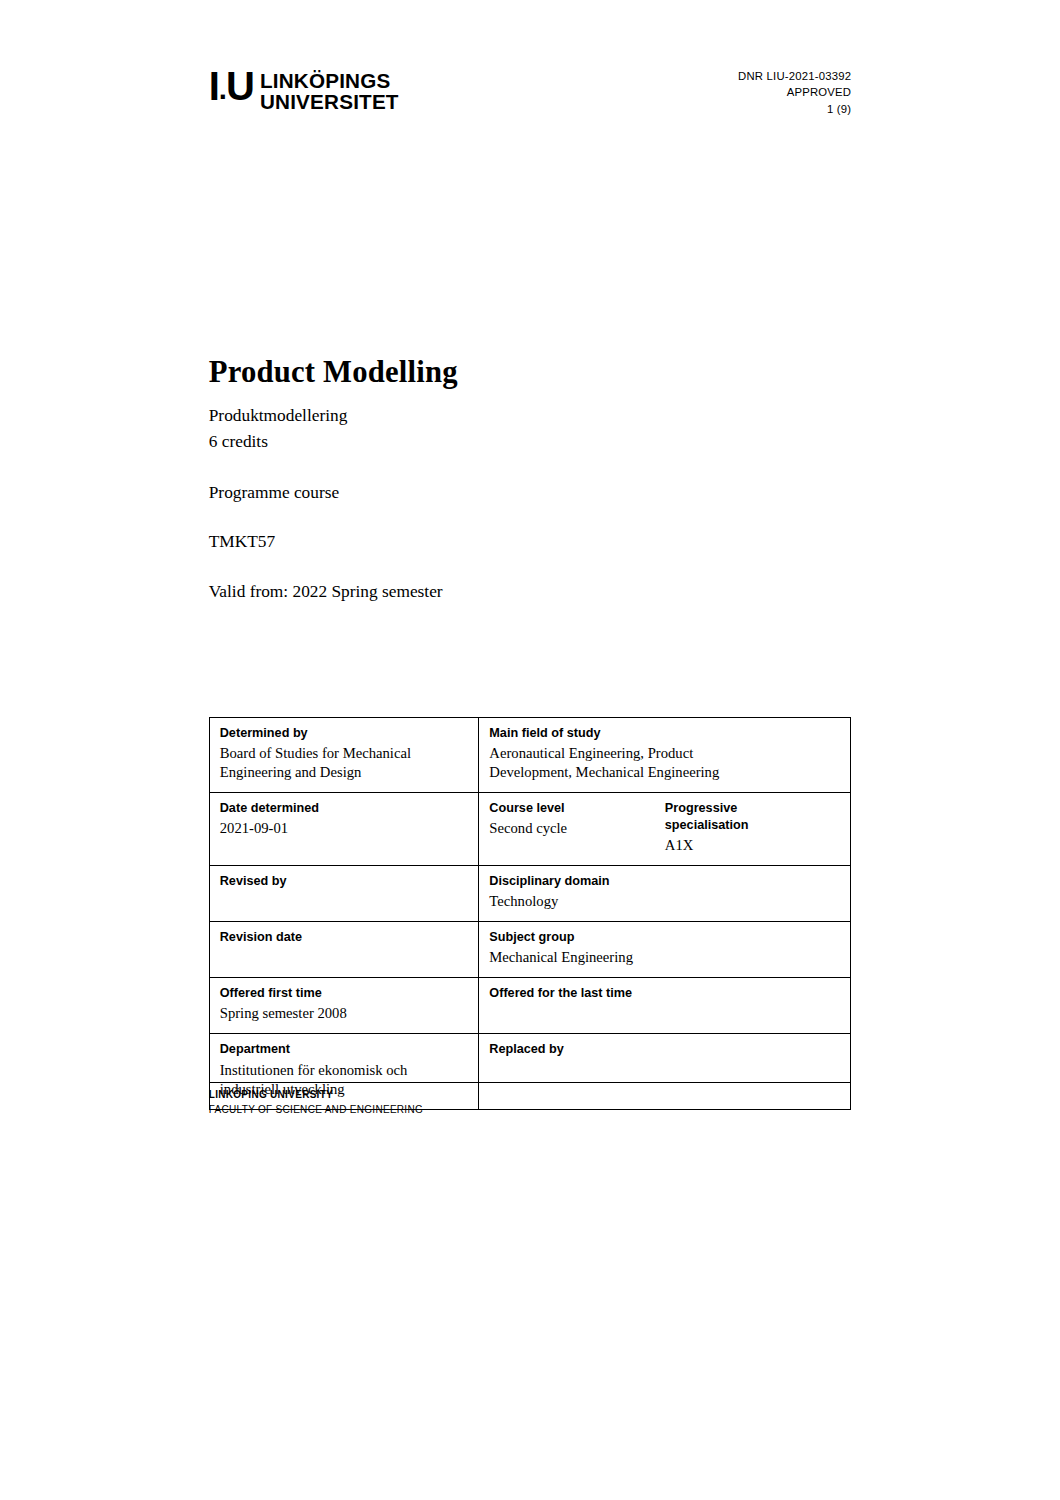I. U
LINKÖPINGS
UNIVERSITET
DNR LIU-2021-03392
APPROVED
1 (9)
Product Modelling
Produktmodellering
6 credits
Programme course
TMKT57
Valid from: 2022 Spring semester
| Determined by Board of Studies for Mechanical Engineering and Design | Main field of study Aeronautical Engineering, Product Development, Mechanical Engineering |
| Date determined 2021-09-01 | Course level Second cycle Progressive specialisation A1X |
| Revised by | Disciplinary domain Technology |
| Revision date | Subject group Mechanical Engineering |
| Offered first time Spring semester 2008 | Offered for the last time |
| Department Institutionen för ekonomisk och industriell utveckling | Replaced by |
LINKÖPING UNIVERSITY
FACULTY OF SCIENCE AND ENGINEERING